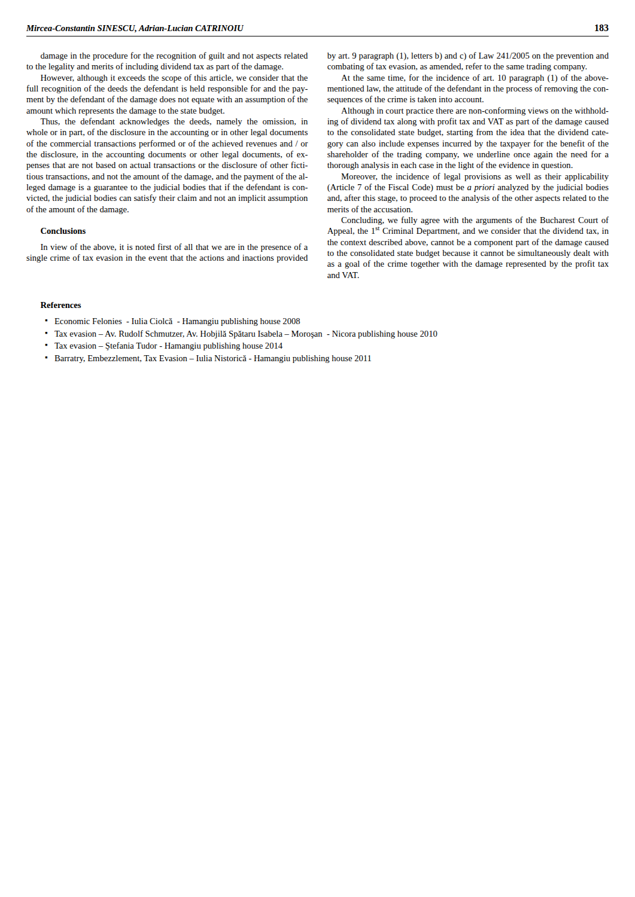Mircea-Constantin SINESCU, Adrian-Lucian CATRINOIU 183
damage in the procedure for the recognition of guilt and not aspects related to the legality and merits of including dividend tax as part of the damage.
However, although it exceeds the scope of this article, we consider that the full recognition of the deeds the defendant is held responsible for and the payment by the defendant of the damage does not equate with an assumption of the amount which represents the damage to the state budget.
Thus, the defendant acknowledges the deeds, namely the omission, in whole or in part, of the disclosure in the accounting or in other legal documents of the commercial transactions performed or of the achieved revenues and / or the disclosure, in the accounting documents or other legal documents, of expenses that are not based on actual transactions or the disclosure of other fictitious transactions, and not the amount of the damage, and the payment of the alleged damage is a guarantee to the judicial bodies that if the defendant is convicted, the judicial bodies can satisfy their claim and not an implicit assumption of the amount of the damage.
Conclusions
In view of the above, it is noted first of all that we are in the presence of a single crime of tax evasion in the event that the actions and inactions provided by art. 9 paragraph (1), letters b) and c) of Law 241/2005 on the prevention and combating of tax evasion, as amended, refer to the same trading company.
At the same time, for the incidence of art. 10 paragraph (1) of the abovementioned law, the attitude of the defendant in the process of removing the consequences of the crime is taken into account.
Although in court practice there are non-conforming views on the withholding of dividend tax along with profit tax and VAT as part of the damage caused to the consolidated state budget, starting from the idea that the dividend category can also include expenses incurred by the taxpayer for the benefit of the shareholder of the trading company, we underline once again the need for a thorough analysis in each case in the light of the evidence in question.
Moreover, the incidence of legal provisions as well as their applicability (Article 7 of the Fiscal Code) must be a priori analyzed by the judicial bodies and, after this stage, to proceed to the analysis of the other aspects related to the merits of the accusation.
Concluding, we fully agree with the arguments of the Bucharest Court of Appeal, the 1st Criminal Department, and we consider that the dividend tax, in the context described above, cannot be a component part of the damage caused to the consolidated state budget because it cannot be simultaneously dealt with as a goal of the crime together with the damage represented by the profit tax and VAT.
References
Economic Felonies - Iulia Ciolcă - Hamangiu publishing house 2008
Tax evasion – Av. Rudolf Schmutzer, Av. Hobjilă Spătaru Isabela – Moroşan - Nicora publishing house 2010
Tax evasion – Ştefania Tudor - Hamangiu publishing house 2014
Barratry, Embezzlement, Tax Evasion – Iulia Nistorică - Hamangiu publishing house 2011